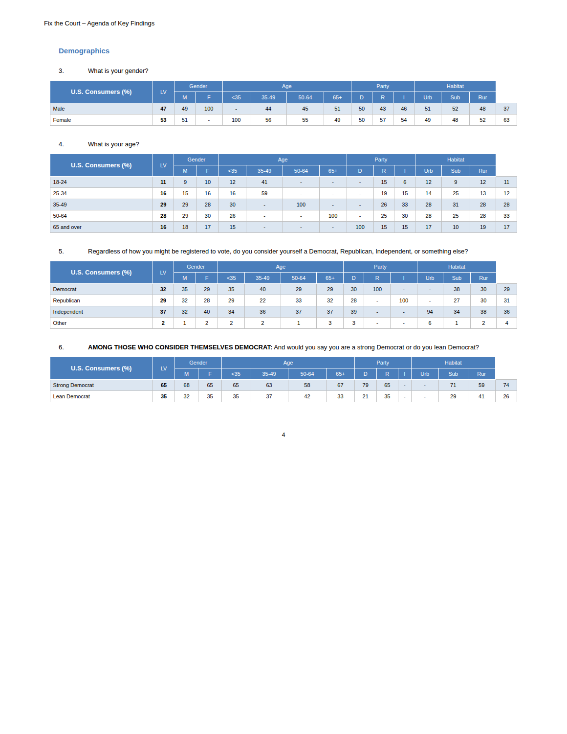Fix the Court – Agenda of Key Findings
Demographics
3.
What is your gender?
| U.S. Consumers (%) | LV | Gender | Age | Party | Habitat |
| --- | --- | --- | --- | --- | --- |
| M | F | <35 | 35-49 | 50-64 | 65+ | D | R | I | Urb | Sub | Rur |
| Male | 47 | 49 | 100 | - | 44 | 45 | 51 | 50 | 43 | 46 | 51 | 52 | 48 | 37 |
| Female | 53 | 51 | - | 100 | 56 | 55 | 49 | 50 | 57 | 54 | 49 | 48 | 52 | 63 |
4.
What is your age?
| U.S. Consumers (%) | LV | Gender | Age | Party | Habitat |
| --- | --- | --- | --- | --- | --- |
| M | F | <35 | 35-49 | 50-64 | 65+ | D | R | I | Urb | Sub | Rur |
| 18-24 | 11 | 9 | 10 | 12 | 41 | - | - | - | 15 | 6 | 12 | 9 | 12 | 11 |
| 25-34 | 16 | 15 | 16 | 16 | 59 | - | - | - | 19 | 15 | 14 | 25 | 13 | 12 |
| 35-49 | 29 | 29 | 28 | 30 | - | 100 | - | - | 26 | 33 | 28 | 31 | 28 | 28 |
| 50-64 | 28 | 29 | 30 | 26 | - | - | 100 | - | 25 | 30 | 28 | 25 | 28 | 33 |
| 65 and over | 16 | 18 | 17 | 15 | - | - | - | 100 | 15 | 15 | 17 | 10 | 19 | 17 |
5.
Regardless of how you might be registered to vote, do you consider yourself a Democrat, Republican, Independent, or something else?
| U.S. Consumers (%) | LV | Gender | Age | Party | Habitat |
| --- | --- | --- | --- | --- | --- |
| M | F | <35 | 35-49 | 50-64 | 65+ | D | R | I | Urb | Sub | Rur |
| Democrat | 32 | 35 | 29 | 35 | 40 | 29 | 29 | 30 | 100 | - | - | 38 | 30 | 29 |
| Republican | 29 | 32 | 28 | 29 | 22 | 33 | 32 | 28 | - | 100 | - | 27 | 30 | 31 |
| Independent | 37 | 32 | 40 | 34 | 36 | 37 | 37 | 39 | - | - | 94 | 34 | 38 | 36 |
| Other | 2 | 1 | 2 | 2 | 2 | 1 | 3 | 3 | - | - | 6 | 1 | 2 | 4 |
6.
AMONG THOSE WHO CONSIDER THEMSELVES DEMOCRAT: And would you say you are a strong Democrat or do you lean Democrat?
| U.S. Consumers (%) | LV | Gender | Age | Party | Habitat |
| --- | --- | --- | --- | --- | --- |
| M | F | <35 | 35-49 | 50-64 | 65+ | D | R | I | Urb | Sub | Rur |
| Strong Democrat | 65 | 68 | 65 | 65 | 63 | 58 | 67 | 79 | 65 | - | - | 71 | 59 | 74 |
| Lean Democrat | 35 | 32 | 35 | 35 | 37 | 42 | 33 | 21 | 35 | - | - | 29 | 41 | 26 |
4